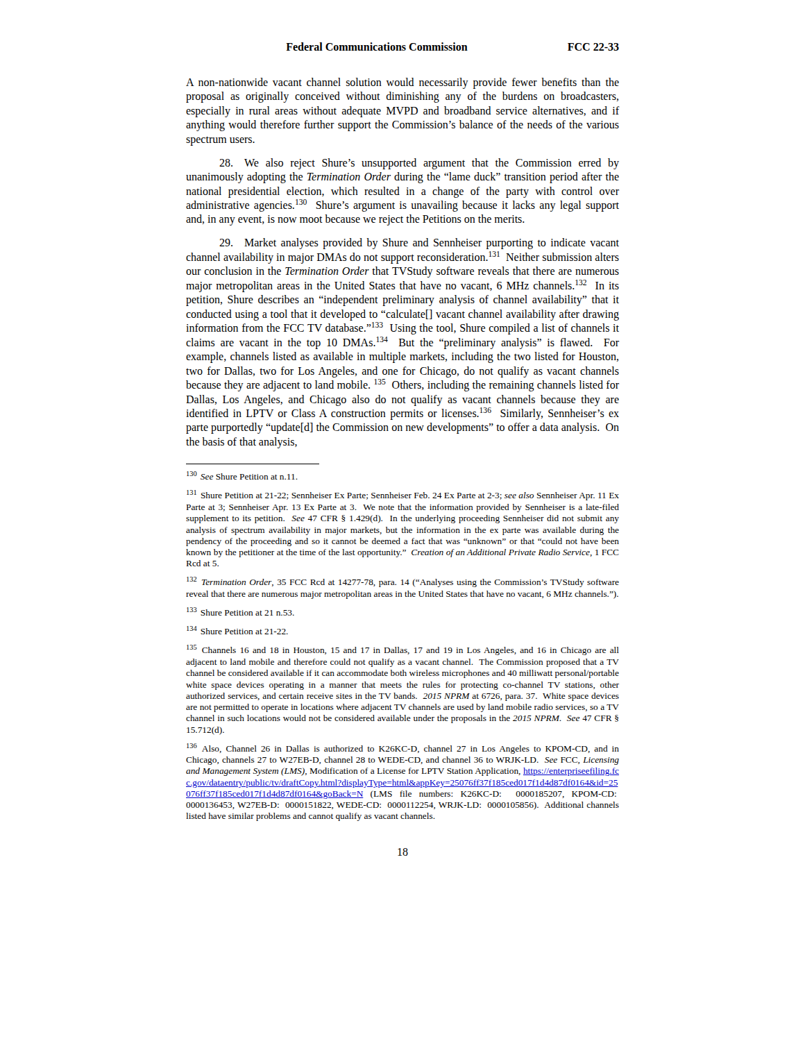Federal Communications Commission
FCC 22-33
A non-nationwide vacant channel solution would necessarily provide fewer benefits than the proposal as originally conceived without diminishing any of the burdens on broadcasters, especially in rural areas without adequate MVPD and broadband service alternatives, and if anything would therefore further support the Commission’s balance of the needs of the various spectrum users.
28. We also reject Shure’s unsupported argument that the Commission erred by unanimously adopting the Termination Order during the “lame duck” transition period after the national presidential election, which resulted in a change of the party with control over administrative agencies.130 Shure’s argument is unavailing because it lacks any legal support and, in any event, is now moot because we reject the Petitions on the merits.
29. Market analyses provided by Shure and Sennheiser purporting to indicate vacant channel availability in major DMAs do not support reconsideration.131 Neither submission alters our conclusion in the Termination Order that TVStudy software reveals that there are numerous major metropolitan areas in the United States that have no vacant, 6 MHz channels.132 In its petition, Shure describes an “independent preliminary analysis of channel availability” that it conducted using a tool that it developed to “calculate[] vacant channel availability after drawing information from the FCC TV database.”133 Using the tool, Shure compiled a list of channels it claims are vacant in the top 10 DMAs.134 But the “preliminary analysis” is flawed. For example, channels listed as available in multiple markets, including the two listed for Houston, two for Dallas, two for Los Angeles, and one for Chicago, do not qualify as vacant channels because they are adjacent to land mobile. 135 Others, including the remaining channels listed for Dallas, Los Angeles, and Chicago also do not qualify as vacant channels because they are identified in LPTV or Class A construction permits or licenses.136 Similarly, Sennheiser’s ex parte purportedly “update[d] the Commission on new developments” to offer a data analysis. On the basis of that analysis,
130 See Shure Petition at n.11.
131 Shure Petition at 21-22; Sennheiser Ex Parte; Sennheiser Feb. 24 Ex Parte at 2-3; see also Sennheiser Apr. 11 Ex Parte at 3; Sennheiser Apr. 13 Ex Parte at 3. We note that the information provided by Sennheiser is a late-filed supplement to its petition. See 47 CFR § 1.429(d). In the underlying proceeding Sennheiser did not submit any analysis of spectrum availability in major markets, but the information in the ex parte was available during the pendency of the proceeding and so it cannot be deemed a fact that was “unknown” or that “could not have been known by the petitioner at the time of the last opportunity.” Creation of an Additional Private Radio Service, 1 FCC Rcd at 5.
132 Termination Order, 35 FCC Rcd at 14277-78, para. 14 (“Analyses using the Commission’s TVStudy software reveal that there are numerous major metropolitan areas in the United States that have no vacant, 6 MHz channels.”).
133 Shure Petition at 21 n.53.
134 Shure Petition at 21-22.
135 Channels 16 and 18 in Houston, 15 and 17 in Dallas, 17 and 19 in Los Angeles, and 16 in Chicago are all adjacent to land mobile and therefore could not qualify as a vacant channel. The Commission proposed that a TV channel be considered available if it can accommodate both wireless microphones and 40 milliwatt personal/portable white space devices operating in a manner that meets the rules for protecting co-channel TV stations, other authorized services, and certain receive sites in the TV bands. 2015 NPRM at 6726, para. 37. White space devices are not permitted to operate in locations where adjacent TV channels are used by land mobile radio services, so a TV channel in such locations would not be considered available under the proposals in the 2015 NPRM. See 47 CFR § 15.712(d).
136 Also, Channel 26 in Dallas is authorized to K26KC-D, channel 27 in Los Angeles to KPOM-CD, and in Chicago, channels 27 to W27EB-D, channel 28 to WEDE-CD, and channel 36 to WRJK-LD. See FCC, Licensing and Management System (LMS), Modification of a License for LPTV Station Application, https://enterpriseefiling.fcc.gov/dataentry/public/tv/draftCopy.html?displayType=html&appKey=25076ff37f185ced017f1d4d87df0164&id=25076ff37f185ced017f1d4d87df0164&goBack=N (LMS file numbers: K26KC-D: 0000185207, KPOM-CD: 0000136453, W27EB-D: 0000151822, WEDE-CD: 0000112254, WRJK-LD: 0000105856). Additional channels listed have similar problems and cannot qualify as vacant channels.
18